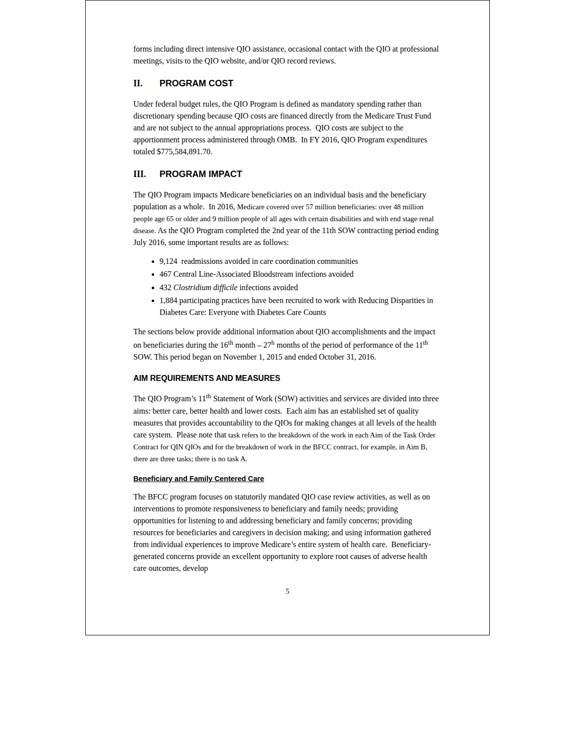forms including direct intensive QIO assistance, occasional contact with the QIO at professional meetings, visits to the QIO website, and/or QIO record reviews.
II. PROGRAM COST
Under federal budget rules, the QIO Program is defined as mandatory spending rather than discretionary spending because QIO costs are financed directly from the Medicare Trust Fund and are not subject to the annual appropriations process. QIO costs are subject to the apportionment process administered through OMB. In FY 2016, QIO Program expenditures totaled $775,584,891.70.
III. PROGRAM IMPACT
The QIO Program impacts Medicare beneficiaries on an individual basis and the beneficiary population as a whole. In 2016, Medicare covered over 57 million beneficiaries: over 48 million people age 65 or older and 9 million people of all ages with certain disabilities and with end stage renal disease. As the QIO Program completed the 2nd year of the 11th SOW contracting period ending July 2016, some important results are as follows:
9,124 readmissions avoided in care coordination communities
467 Central Line-Associated Bloodstream infections avoided
432 Clostridium difficile infections avoided
1,884 participating practices have been recruited to work with Reducing Disparities in Diabetes Care: Everyone with Diabetes Care Counts
The sections below provide additional information about QIO accomplishments and the impact on beneficiaries during the 16th month – 27h months of the period of performance of the 11th SOW. This period began on November 1, 2015 and ended October 31, 2016.
AIM REQUIREMENTS AND MEASURES
The QIO Program’s 11th Statement of Work (SOW) activities and services are divided into three aims: better care, better health and lower costs. Each aim has an established set of quality measures that provides accountability to the QIOs for making changes at all levels of the health care system. Please note that task refers to the breakdown of the work in each Aim of the Task Order Contract for QIN QIOs and for the breakdown of work in the BFCC contract, for example, in Aim B, there are three tasks; there is no task A.
Beneficiary and Family Centered Care
The BFCC program focuses on statutorily mandated QIO case review activities, as well as on interventions to promote responsiveness to beneficiary and family needs; providing opportunities for listening to and addressing beneficiary and family concerns; providing resources for beneficiaries and caregivers in decision making; and using information gathered from individual experiences to improve Medicare’s entire system of health care. Beneficiary-generated concerns provide an excellent opportunity to explore root causes of adverse health care outcomes, develop
5